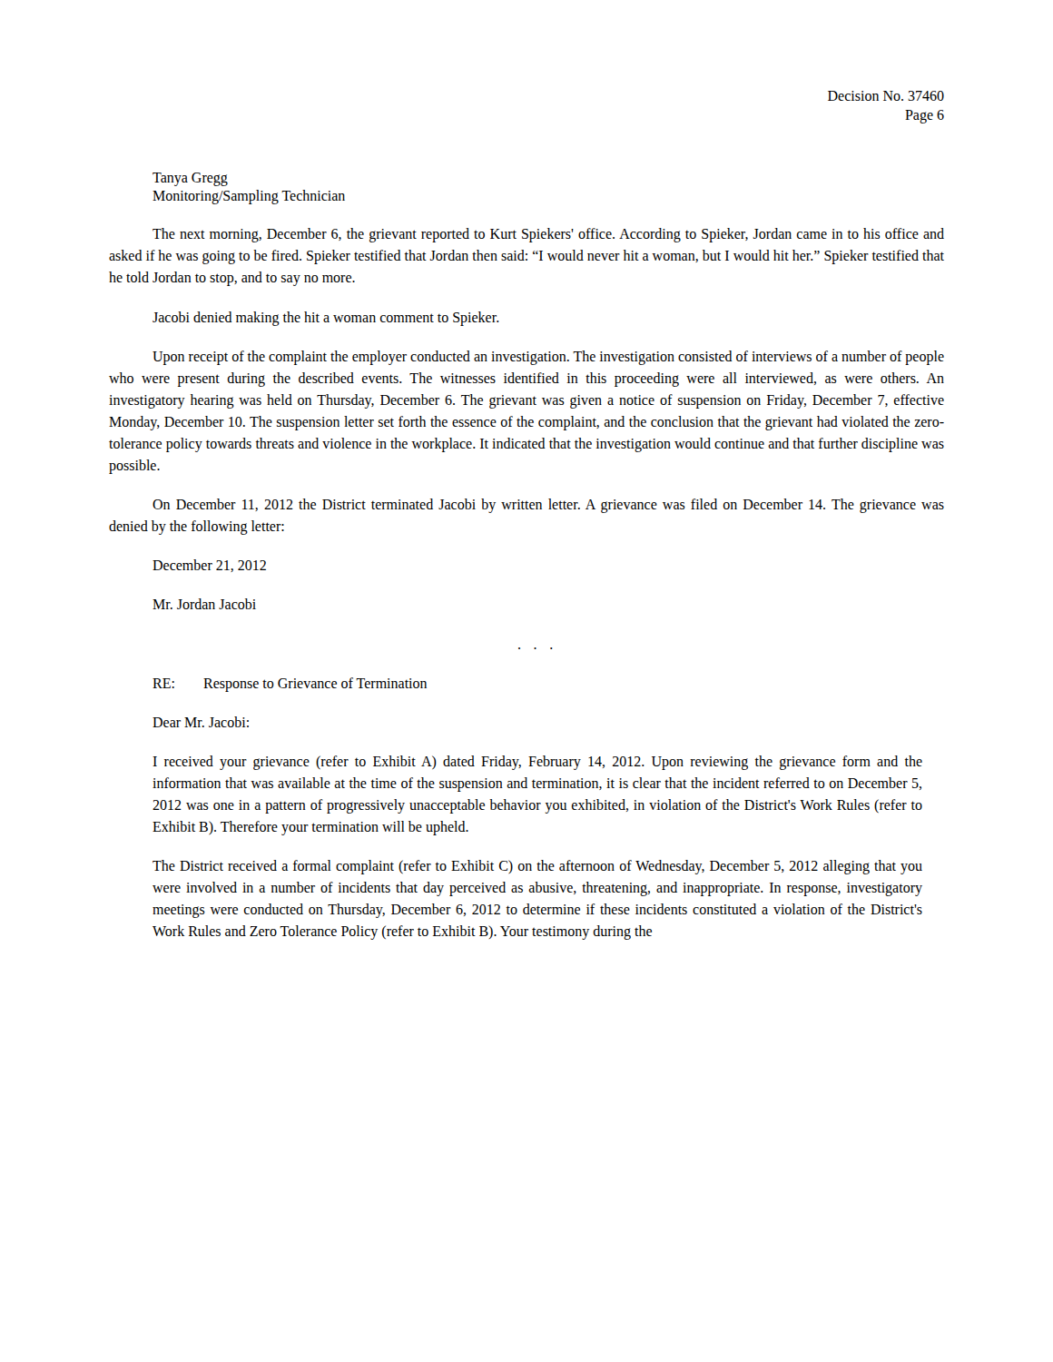Decision No. 37460
Page 6
Tanya Gregg
Monitoring/Sampling Technician
The next morning, December 6, the grievant reported to Kurt Spiekers' office. According to Spieker, Jordan came in to his office and asked if he was going to be fired. Spieker testified that Jordan then said: “I would never hit a woman, but I would hit her.” Spieker testified that he told Jordan to stop, and to say no more.
Jacobi denied making the hit a woman comment to Spieker.
Upon receipt of the complaint the employer conducted an investigation. The investigation consisted of interviews of a number of people who were present during the described events. The witnesses identified in this proceeding were all interviewed, as were others. An investigatory hearing was held on Thursday, December 6. The grievant was given a notice of suspension on Friday, December 7, effective Monday, December 10. The suspension letter set forth the essence of the complaint, and the conclusion that the grievant had violated the zero-tolerance policy towards threats and violence in the workplace. It indicated that the investigation would continue and that further discipline was possible.
On December 11, 2012 the District terminated Jacobi by written letter. A grievance was filed on December 14. The grievance was denied by the following letter:
December 21, 2012
Mr. Jordan Jacobi
. . .
RE: Response to Grievance of Termination
Dear Mr. Jacobi:
I received your grievance (refer to Exhibit A) dated Friday, February 14, 2012. Upon reviewing the grievance form and the information that was available at the time of the suspension and termination, it is clear that the incident referred to on December 5, 2012 was one in a pattern of progressively unacceptable behavior you exhibited, in violation of the District's Work Rules (refer to Exhibit B). Therefore your termination will be upheld.
The District received a formal complaint (refer to Exhibit C) on the afternoon of Wednesday, December 5, 2012 alleging that you were involved in a number of incidents that day perceived as abusive, threatening, and inappropriate. In response, investigatory meetings were conducted on Thursday, December 6, 2012 to determine if these incidents constituted a violation of the District's Work Rules and Zero Tolerance Policy (refer to Exhibit B). Your testimony during the